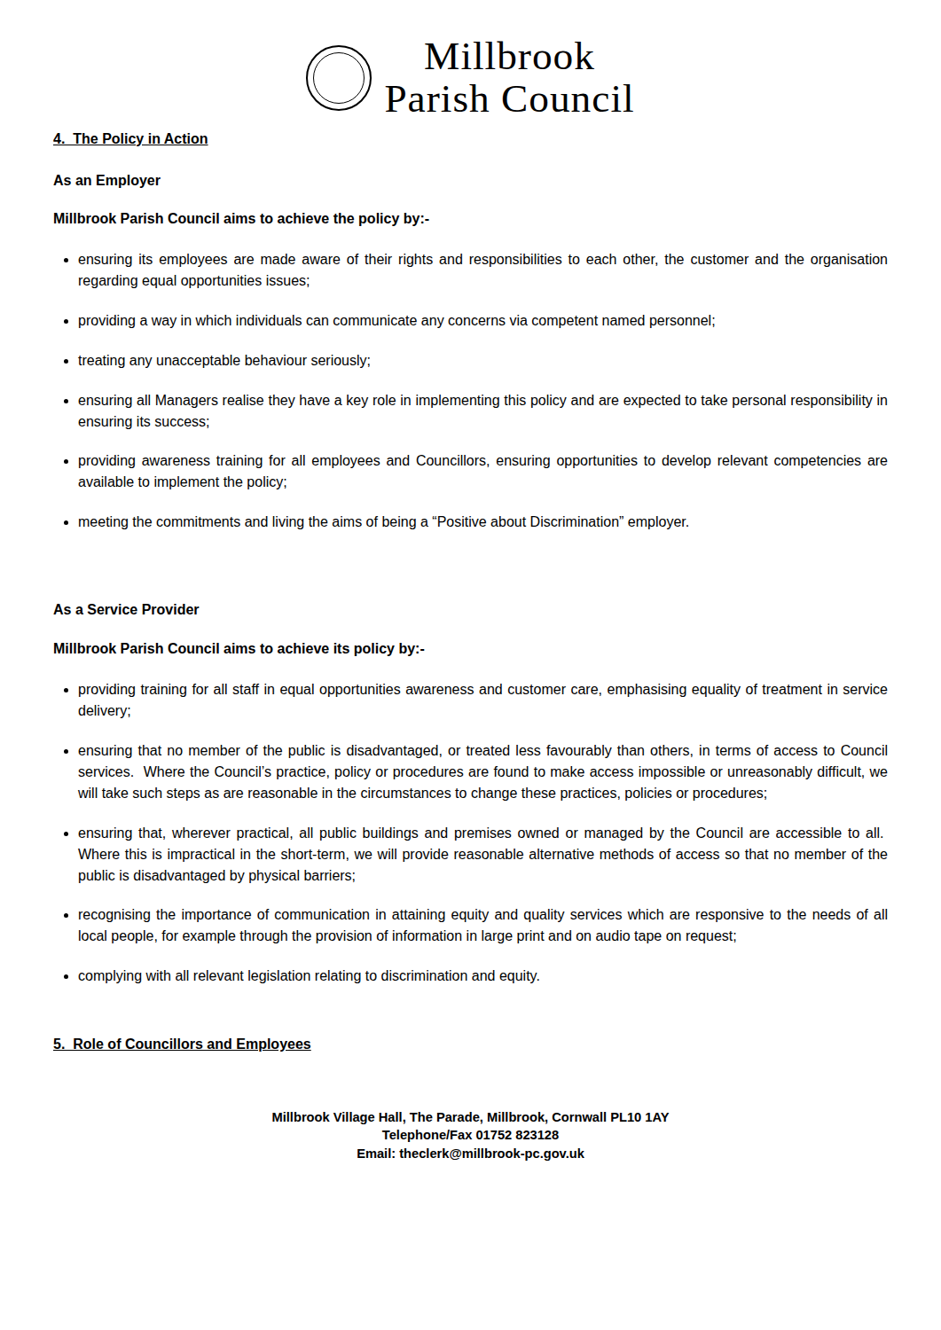Millbrook
Parish Council
4. The Policy in Action
As an Employer
Millbrook Parish Council aims to achieve the policy by:-
ensuring its employees are made aware of their rights and responsibilities to each other, the customer and the organisation regarding equal opportunities issues;
providing a way in which individuals can communicate any concerns via competent named personnel;
treating any unacceptable behaviour seriously;
ensuring all Managers realise they have a key role in implementing this policy and are expected to take personal responsibility in ensuring its success;
providing awareness training for all employees and Councillors, ensuring opportunities to develop relevant competencies are available to implement the policy;
meeting the commitments and living the aims of being a “Positive about Discrimination” employer.
As a Service Provider
Millbrook Parish Council aims to achieve its policy by:-
providing training for all staff in equal opportunities awareness and customer care, emphasising equality of treatment in service delivery;
ensuring that no member of the public is disadvantaged, or treated less favourably than others, in terms of access to Council services. Where the Council’s practice, policy or procedures are found to make access impossible or unreasonably difficult, we will take such steps as are reasonable in the circumstances to change these practices, policies or procedures;
ensuring that, wherever practical, all public buildings and premises owned or managed by the Council are accessible to all. Where this is impractical in the short-term, we will provide reasonable alternative methods of access so that no member of the public is disadvantaged by physical barriers;
recognising the importance of communication in attaining equity and quality services which are responsive to the needs of all local people, for example through the provision of information in large print and on audio tape on request;
complying with all relevant legislation relating to discrimination and equity.
5. Role of Councillors and Employees
Millbrook Village Hall, The Parade, Millbrook, Cornwall PL10 1AY
Telephone/Fax 01752 823128
Email: theclerk@millbrook-pc.gov.uk